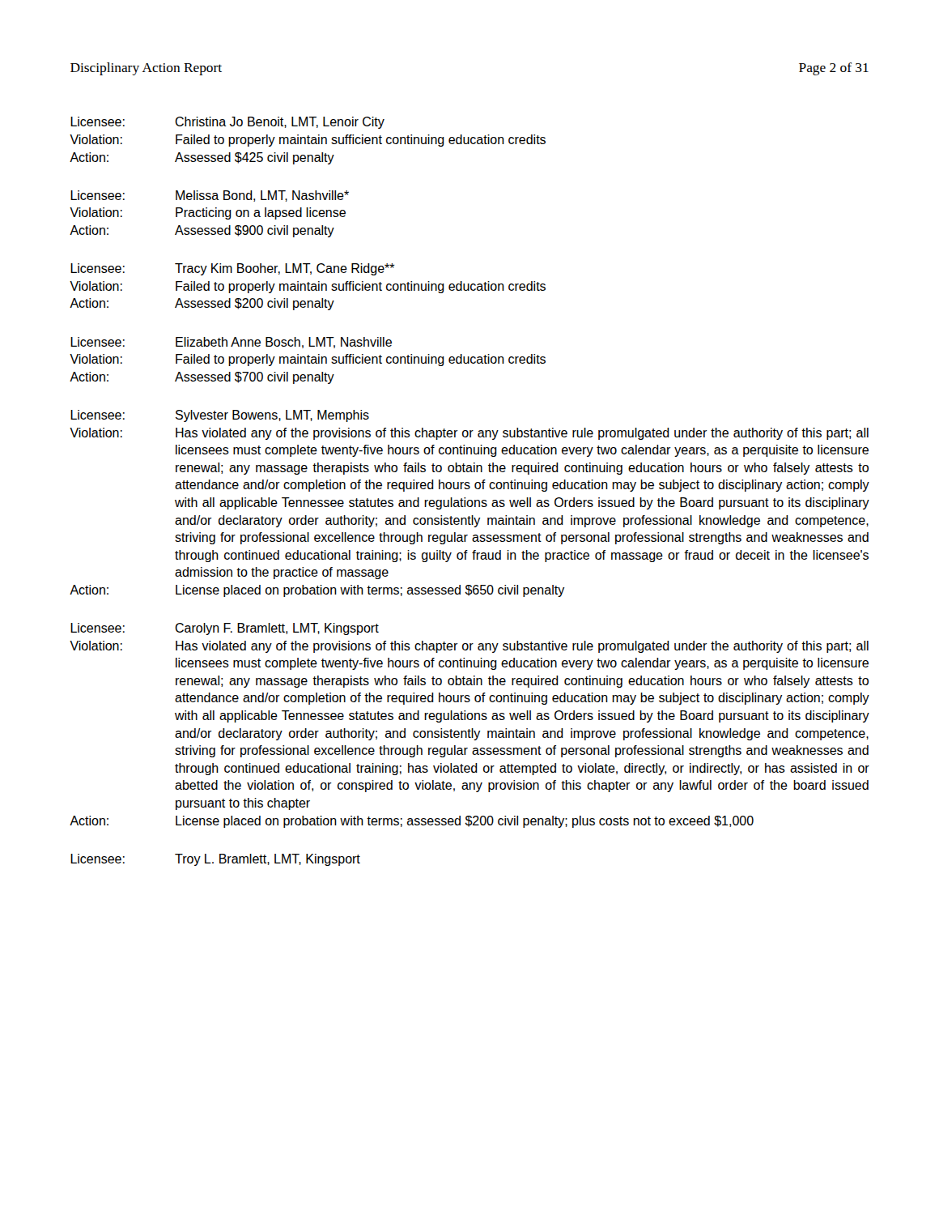Disciplinary Action Report Page 2 of 31
| Licensee: | Christina Jo Benoit, LMT, Lenoir City |
| Violation: | Failed to properly maintain sufficient continuing education credits |
| Action: | Assessed $425 civil penalty |
| Licensee: | Melissa Bond, LMT, Nashville* |
| Violation: | Practicing on a lapsed license |
| Action: | Assessed $900 civil penalty |
| Licensee: | Tracy Kim Booher, LMT, Cane Ridge** |
| Violation: | Failed to properly maintain sufficient continuing education credits |
| Action: | Assessed $200 civil penalty |
| Licensee: | Elizabeth Anne Bosch, LMT, Nashville |
| Violation: | Failed to properly maintain sufficient continuing education credits |
| Action: | Assessed $700 civil penalty |
| Licensee: | Sylvester Bowens, LMT, Memphis |
| Violation: | Has violated any of the provisions of this chapter or any substantive rule promulgated under the authority of this part; all licensees must complete twenty-five hours of continuing education every two calendar years, as a perquisite to licensure renewal; any massage therapists who fails to obtain the required continuing education hours or who falsely attests to attendance and/or completion of the required hours of continuing education may be subject to disciplinary action; comply with all applicable Tennessee statutes and regulations as well as Orders issued by the Board pursuant to its disciplinary and/or declaratory order authority; and consistently maintain and improve professional knowledge and competence, striving for professional excellence through regular assessment of personal professional strengths and weaknesses and through continued educational training; is guilty of fraud in the practice of massage or fraud or deceit in the licensee's admission to the practice of massage |
| Action: | License placed on probation with terms; assessed $650 civil penalty |
| Licensee: | Carolyn F. Bramlett, LMT, Kingsport |
| Violation: | Has violated any of the provisions of this chapter or any substantive rule promulgated under the authority of this part; all licensees must complete twenty-five hours of continuing education every two calendar years, as a perquisite to licensure renewal; any massage therapists who fails to obtain the required continuing education hours or who falsely attests to attendance and/or completion of the required hours of continuing education may be subject to disciplinary action; comply with all applicable Tennessee statutes and regulations as well as Orders issued by the Board pursuant to its disciplinary and/or declaratory order authority; and consistently maintain and improve professional knowledge and competence, striving for professional excellence through regular assessment of personal professional strengths and weaknesses and through continued educational training; has violated or attempted to violate, directly, or indirectly, or has assisted in or abetted the violation of, or conspired to violate, any provision of this chapter or any lawful order of the board issued pursuant to this chapter |
| Action: | License placed on probation with terms; assessed $200 civil penalty; plus costs not to exceed $1,000 |
| Licensee: | Troy L. Bramlett, LMT, Kingsport |